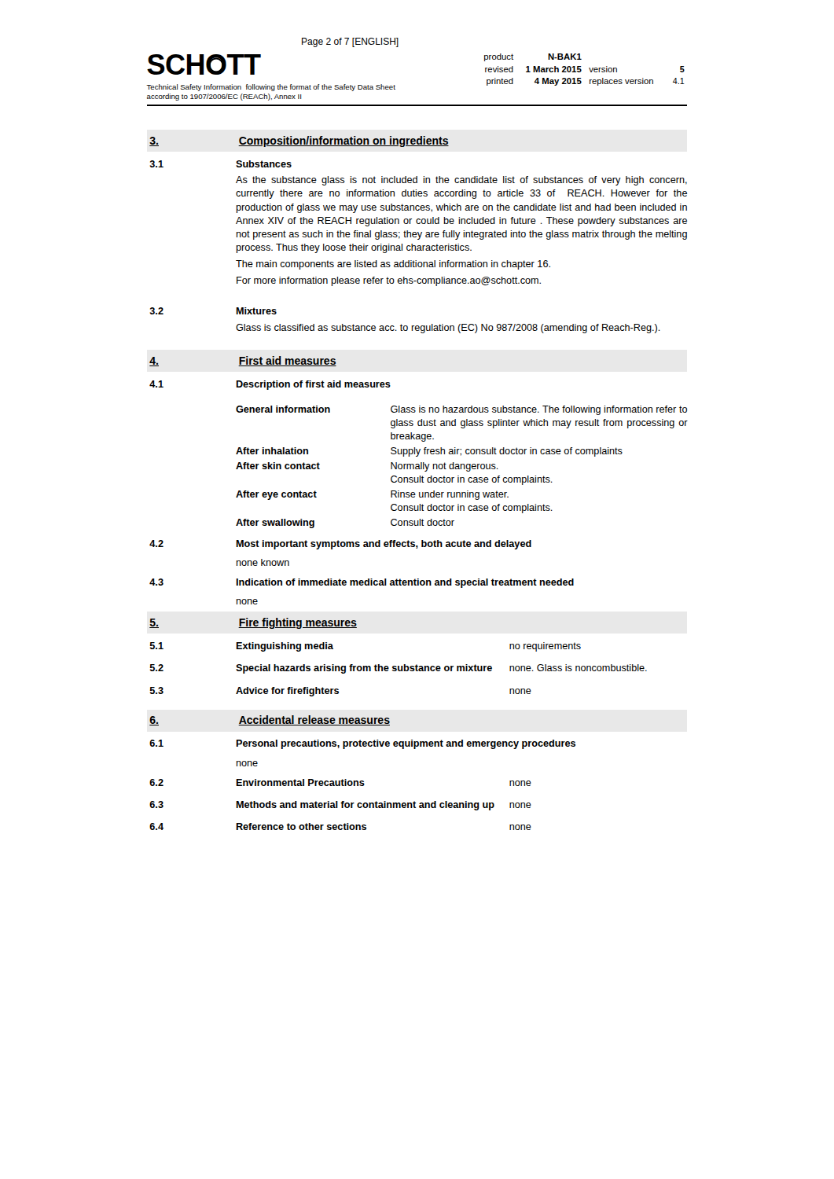Page 2 of 7 [ENGLISH]
SCHOTT
Technical Safety Information following the format of the Safety Data Sheet
according to 1907/2006/EC (REACh), Annex II
| product | N-BAK1 | | |
| revised | 1 March 2015 | version | 5 |
| printed | 4 May 2015 | replaces version | 4.1 |
3. Composition/information on ingredients
3.1
Substances
As the substance glass is not included in the candidate list of substances of very high concern, currently there are no information duties according to article 33 of REACH. However for the production of glass we may use substances, which are on the candidate list and had been included in Annex XIV of the REACH regulation or could be included in future . These powdery substances are not present as such in the final glass; they are fully integrated into the glass matrix through the melting process. Thus they loose their original characteristics.
The main components are listed as additional information in chapter 16.
For more information please refer to ehs-compliance.ao@schott.com.
3.2
Mixtures
Glass is classified as substance acc. to regulation (EC) No 987/2008 (amending of Reach-Reg.).
4. First aid measures
4.1
Description of first aid measures
General information
Glass is no hazardous substance. The following information refer to glass dust and glass splinter which may result from processing or breakage.
After inhalation
Supply fresh air; consult doctor in case of complaints
After skin contact
Normally not dangerous.
Consult doctor in case of complaints.
After eye contact
Rinse under running water.
Consult doctor in case of complaints.
After swallowing
Consult doctor
4.2
Most important symptoms and effects, both acute and delayed
none known
4.3
Indication of immediate medical attention and special treatment needed
none
5. Fire fighting measures
5.1
Extinguishing media
no requirements
5.2
Special hazards arising from the substance or mixture
none. Glass is noncombustible.
5.3
Advice for firefighters
none
6. Accidental release measures
6.1
Personal precautions, protective equipment and emergency procedures
none
6.2
Environmental Precautions
none
6.3
Methods and material for containment and cleaning up
none
6.4
Reference to other sections
none